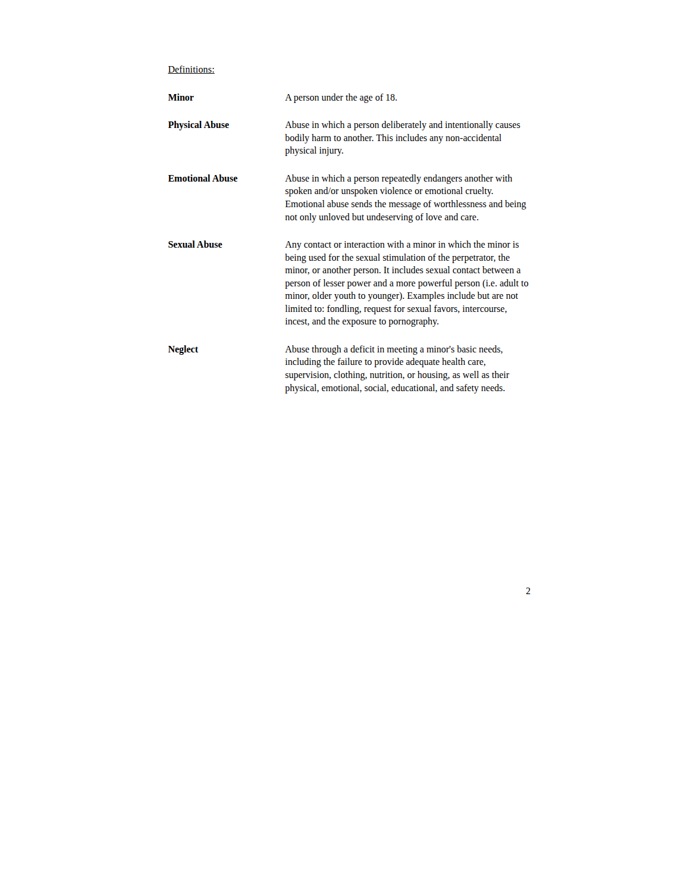Definitions:
Minor
A person under the age of 18.
Physical Abuse
Abuse in which a person deliberately and intentionally causes bodily harm to another. This includes any non-accidental physical injury.
Emotional Abuse
Abuse in which a person repeatedly endangers another with spoken and/or unspoken violence or emotional cruelty. Emotional abuse sends the message of worthlessness and being not only unloved but undeserving of love and care.
Sexual Abuse
Any contact or interaction with a minor in which the minor is being used for the sexual stimulation of the perpetrator, the minor, or another person. It includes sexual contact between a person of lesser power and a more powerful person (i.e. adult to minor, older youth to younger). Examples include but are not limited to: fondling, request for sexual favors, intercourse, incest, and the exposure to pornography.
Neglect
Abuse through a deficit in meeting a minor's basic needs, including the failure to provide adequate health care, supervision, clothing, nutrition, or housing, as well as their physical, emotional, social, educational, and safety needs.
2